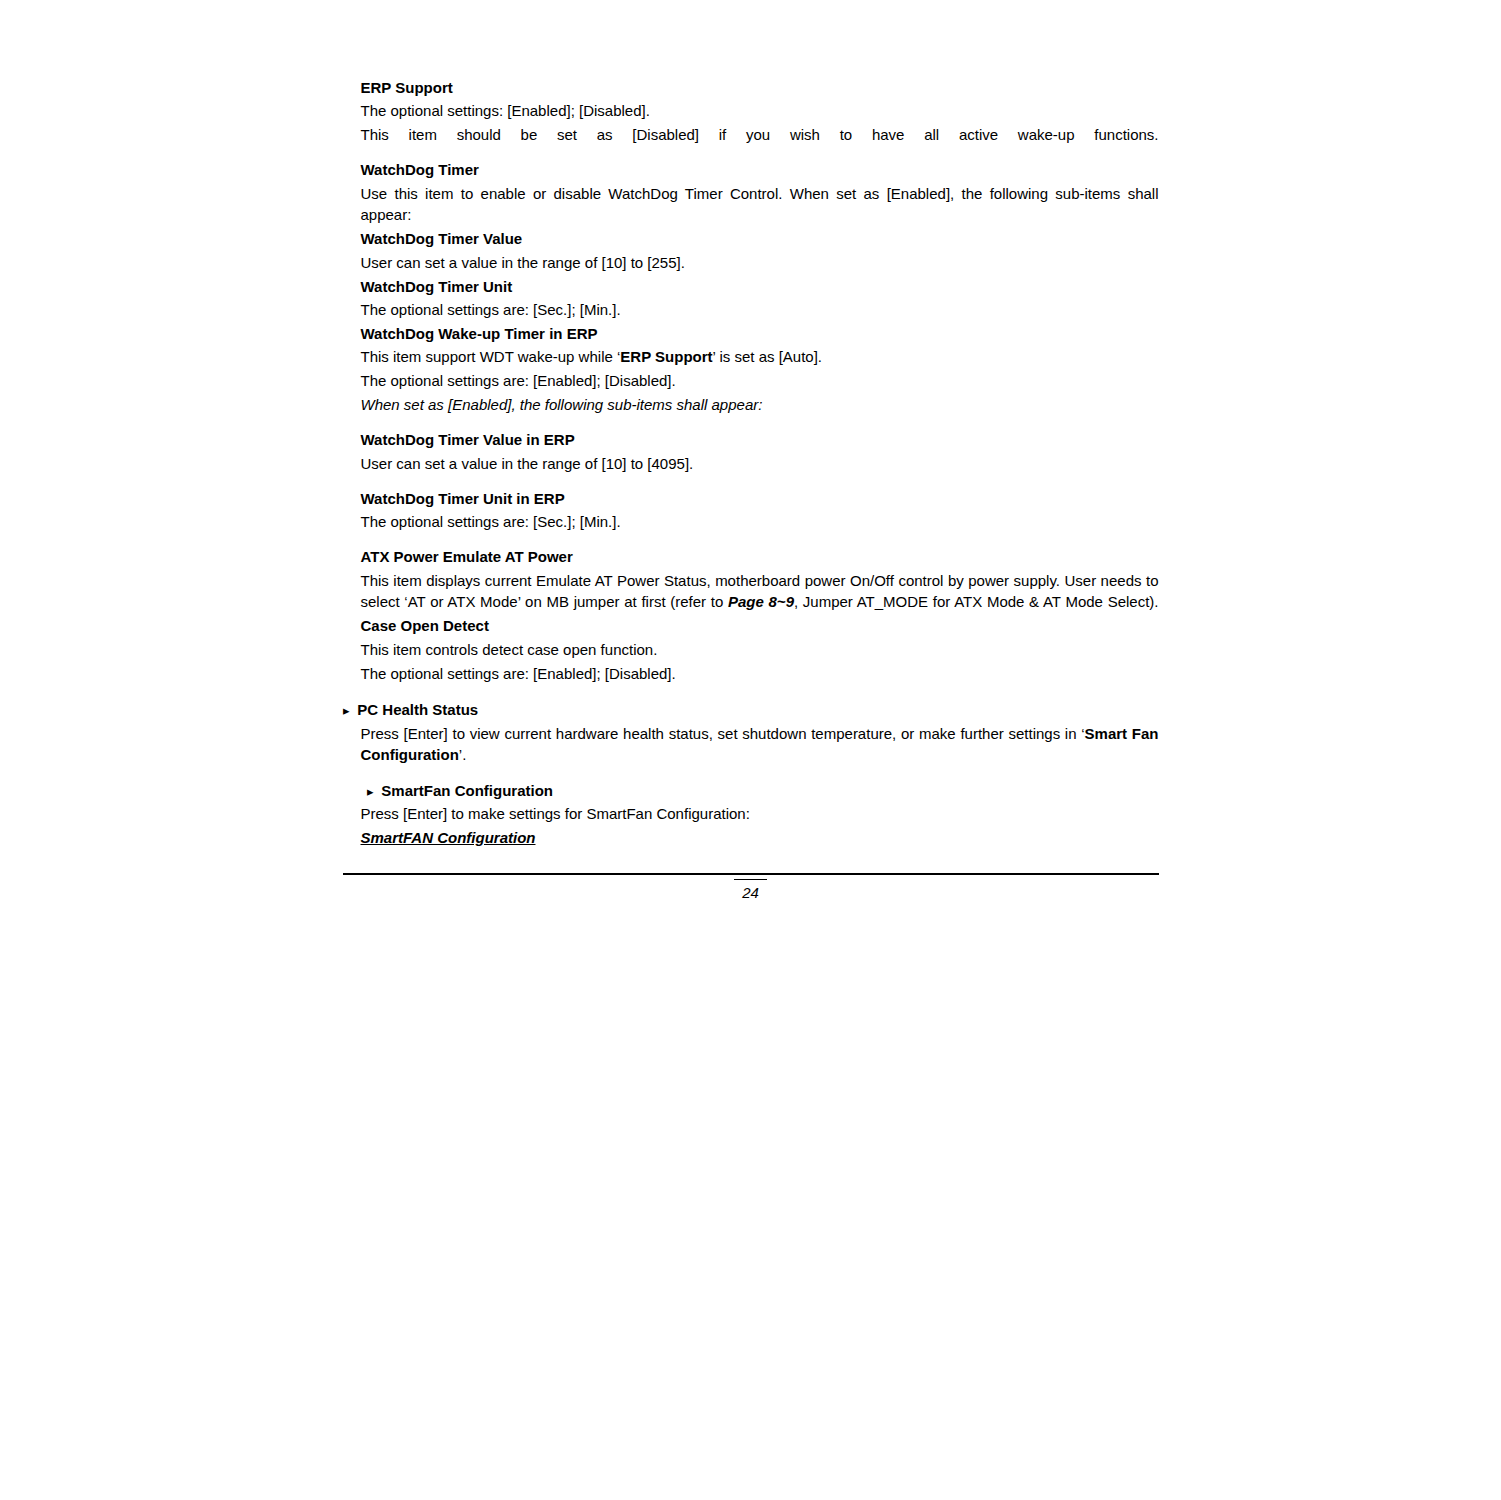ERP Support
The optional settings: [Enabled]; [Disabled].
This item should be set as [Disabled] if you wish to have all active wake-up functions.
WatchDog Timer
Use this item to enable or disable WatchDog Timer Control. When set as [Enabled], the following sub-items shall appear:
WatchDog Timer Value
User can set a value in the range of [10] to [255].
WatchDog Timer Unit
The optional settings are: [Sec.]; [Min.].
WatchDog Wake-up Timer in ERP
This item support WDT wake-up while ‘ERP Support’ is set as [Auto].
The optional settings are: [Enabled]; [Disabled].
When set as [Enabled], the following sub-items shall appear:
WatchDog Timer Value in ERP
User can set a value in the range of [10] to [4095].
WatchDog Timer Unit in ERP
The optional settings are: [Sec.]; [Min.].
ATX Power Emulate AT Power
This item displays current Emulate AT Power Status, motherboard power On/Off control by power supply. User needs to select ‘AT or ATX Mode’ on MB jumper at first (refer to Page 8~9, Jumper AT_MODE for ATX Mode & AT Mode Select).
Case Open Detect
This item controls detect case open function.
The optional settings are: [Enabled]; [Disabled].
▸
PC Health Status
Press [Enter] to view current hardware health status, set shutdown temperature, or make further settings in ‘Smart Fan Configuration’.
▸
SmartFan Configuration
Press [Enter] to make settings for SmartFan Configuration:
SmartFAN Configuration
24